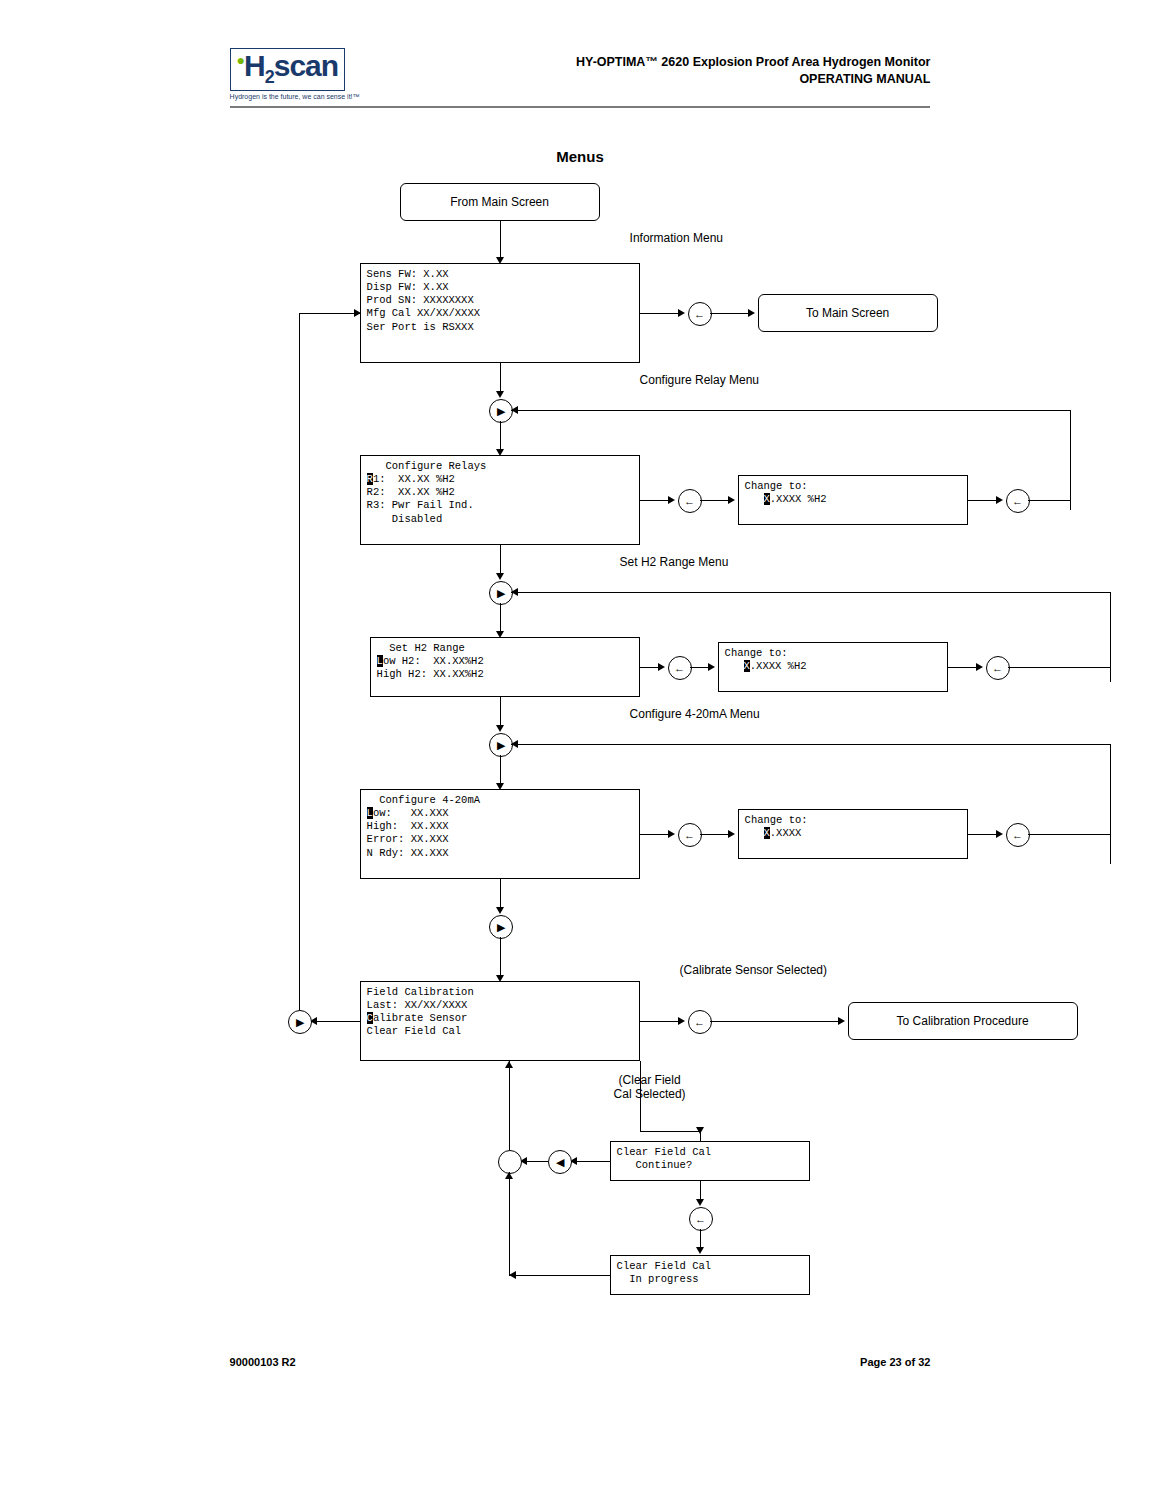●H2 scan
Hydrogen is the future, we can sense it!™
HY-OPTIMA™ 2620 Explosion Proof Area Hydrogen Monitor
OPERATING MANUAL
Menus
From Main Screen
Information Menu
Sens FW: X.XX Disp FW: X.XX Prod SN: XXXXXXXX Mfg Cal XX/XX/XXXX Ser Port is RSXXX
←
To Main Screen
▶
Configure Relay Menu
Configure Relays R1: XX.XX %H2 R2: XX.XX %H2 R3: Pwr Fail Ind. Disabled
←
Change to: X.XXXX %H2
←
▶
Set H2 Range Menu
Set H2 Range Low H2: XX.XX%H2 High H2: XX.XX%H2
←
Change to: X.XXXX %H2
←
▶
Configure 4-20mA Menu
Configure 4-20mA Low: XX.XXX High: XX.XXX Error: XX.XXX N Rdy: XX.XXX
←
Change to: X.XXXX
←
▶
Field Calibration Last: XX/XX/XXXX Calibrate Sensor Clear Field Cal
(Calibrate Sensor Selected)
←
To Calibration Procedure
▶
(Clear Field
Cal Selected)
Clear Field Cal Continue?
◀
←
Clear Field Cal In progress
90000103 R2
Page 23 of 32